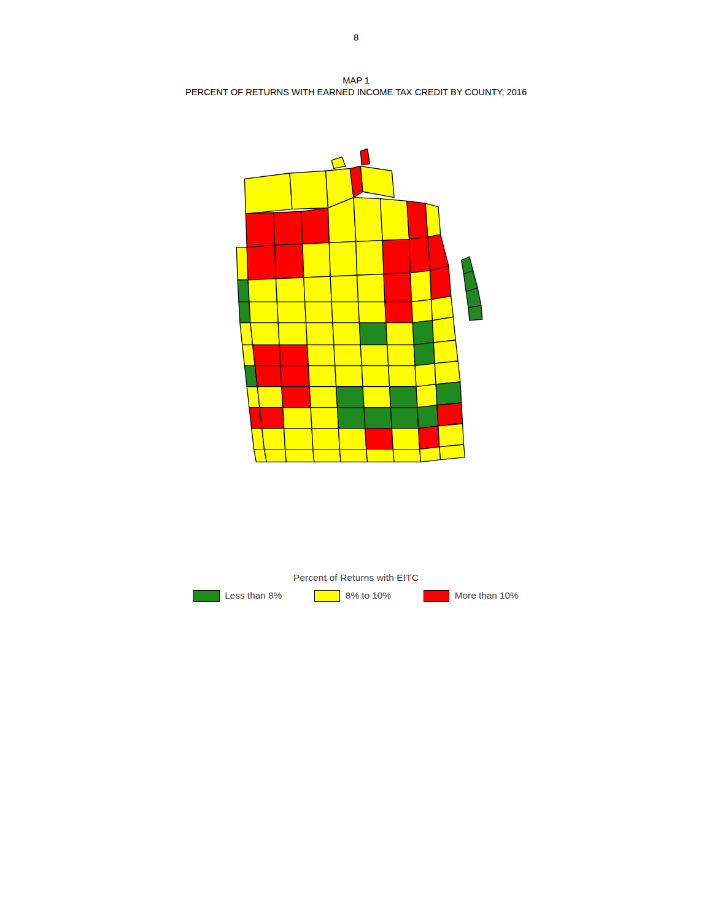8
MAP 1 PERCENT OF RETURNS WITH EARNED INCOME TAX CREDIT BY COUNTY, 2016
Percent of Returns with EITC by County, 2016 Wisconsin county map. Green counties have less than 8 percent of returns with EITC, yellow counties 8 to 10 percent, red counties more than 10 percent.
Percent of Returns with EITC
Less than 8%
8% to 10%
More than 10%